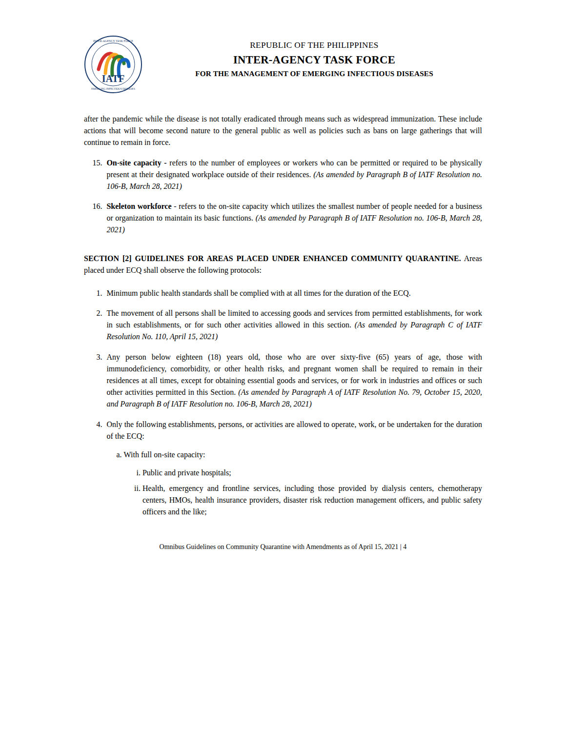IATF INTER-AGENCY TASK FORCE EMERGING INFECTIOUS DISEASES
REPUBLIC OF THE PHILIPPINES
INTER-AGENCY TASK FORCE
FOR THE MANAGEMENT OF EMERGING INFECTIOUS DISEASES
after the pandemic while the disease is not totally eradicated through means such as widespread immunization. These include actions that will become second nature to the general public as well as policies such as bans on large gatherings that will continue to remain in force.
On-site capacity - refers to the number of employees or workers who can be permitted or required to be physically present at their designated workplace outside of their residences. (As amended by Paragraph B of IATF Resolution no. 106-B, March 28, 2021)
Skeleton workforce - refers to the on-site capacity which utilizes the smallest number of people needed for a business or organization to maintain its basic functions. (As amended by Paragraph B of IATF Resolution no. 106-B, March 28, 2021)
SECTION [2] GUIDELINES FOR AREAS PLACED UNDER ENHANCED COMMUNITY QUARANTINE. Areas placed under ECQ shall observe the following protocols:
Minimum public health standards shall be complied with at all times for the duration of the ECQ.
The movement of all persons shall be limited to accessing goods and services from permitted establishments, for work in such establishments, or for such other activities allowed in this section. (As amended by Paragraph C of IATF Resolution No. 110, April 15, 2021)
Any person below eighteen (18) years old, those who are over sixty-five (65) years of age, those with immunodeficiency, comorbidity, or other health risks, and pregnant women shall be required to remain in their residences at all times, except for obtaining essential goods and services, or for work in industries and offices or such other activities permitted in this Section. (As amended by Paragraph A of IATF Resolution No. 79, October 15, 2020, and Paragraph B of IATF Resolution no. 106-B, March 28, 2021)
Only the following establishments, persons, or activities are allowed to operate, work, or be undertaken for the duration of the ECQ:
With full on-site capacity:
Public and private hospitals;
Health, emergency and frontline services, including those provided by dialysis centers, chemotherapy centers, HMOs, health insurance providers, disaster risk reduction management officers, and public safety officers and the like;
Omnibus Guidelines on Community Quarantine with Amendments as of April 15, 2021 | 4